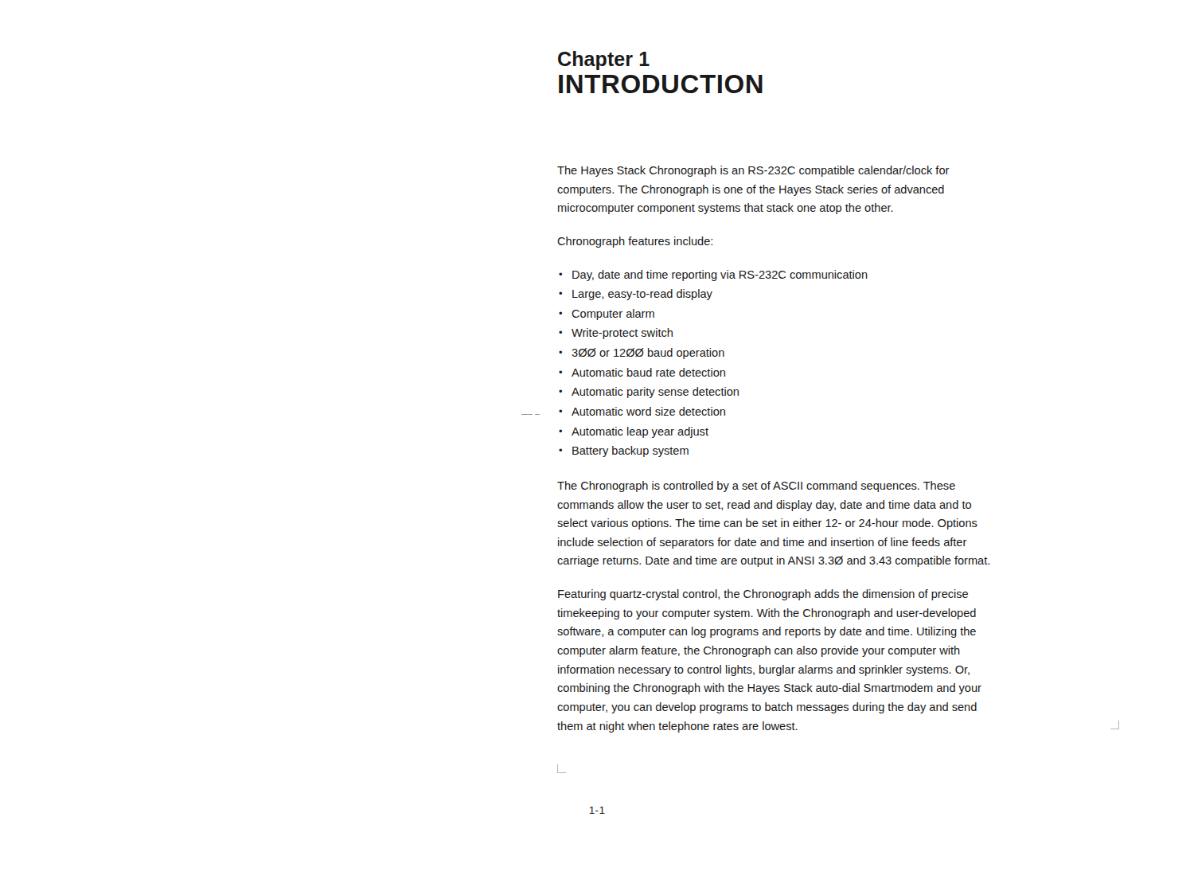Chapter 1 INTRODUCTION
The Hayes Stack Chronograph is an RS-232C compatible calendar/clock for computers. The Chronograph is one of the Hayes Stack series of advanced microcomputer component systems that stack one atop the other.
Chronograph features include:
Day, date and time reporting via RS-232C communication
Large, easy-to-read display
Computer alarm
Write-protect switch
3ØØ or 12ØØ baud operation
Automatic baud rate detection
Automatic parity sense detection
Automatic word size detection
Automatic leap year adjust
Battery backup system
The Chronograph is controlled by a set of ASCII command sequences. These commands allow the user to set, read and display day, date and time data and to select various options. The time can be set in either 12- or 24-hour mode. Options include selection of separators for date and time and insertion of line feeds after carriage returns. Date and time are output in ANSI 3.3Ø and 3.43 compatible format.
Featuring quartz-crystal control, the Chronograph adds the dimension of precise timekeeping to your computer system. With the Chronograph and user-developed software, a computer can log programs and reports by date and time. Utilizing the computer alarm feature, the Chronograph can also provide your computer with information necessary to control lights, burglar alarms and sprinkler systems. Or, combining the Chronograph with the Hayes Stack auto-dial Smartmodem and your computer, you can develop programs to batch messages during the day and send them at night when telephone rates are lowest.
1-1